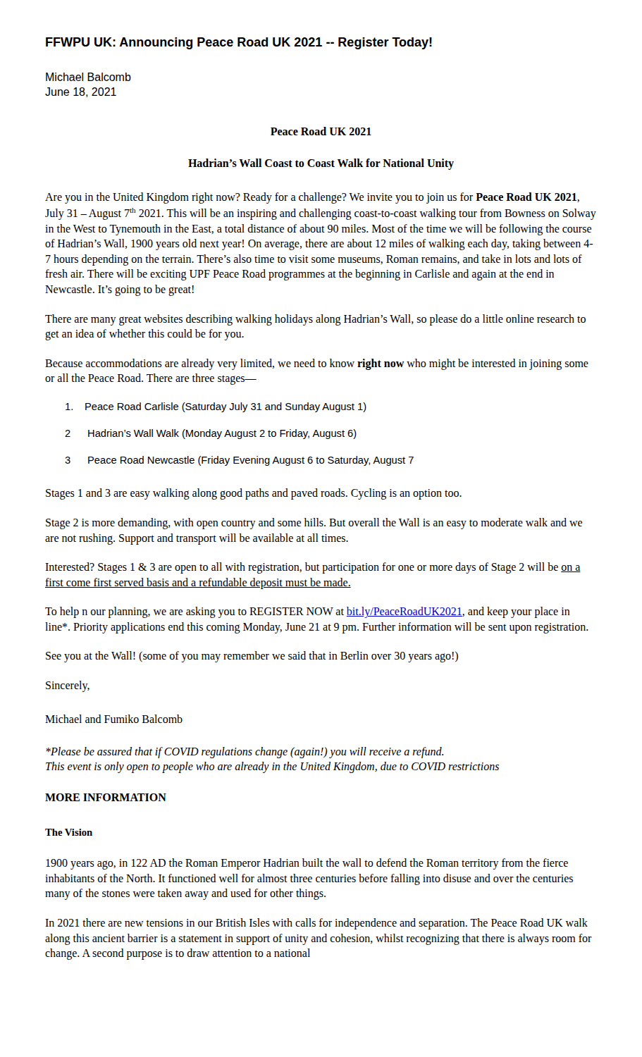FFWPU UK: Announcing Peace Road UK 2021 -- Register Today!
Michael Balcomb
June 18, 2021
Peace Road UK 2021
Hadrian’s Wall Coast to Coast Walk for National Unity
Are you in the United Kingdom right now? Ready for a challenge? We invite you to join us for Peace Road UK 2021, July 31 – August 7th 2021. This will be an inspiring and challenging coast-to-coast walking tour from Bowness on Solway in the West to Tynemouth in the East, a total distance of about 90 miles. Most of the time we will be following the course of Hadrian’s Wall, 1900 years old next year! On average, there are about 12 miles of walking each day, taking between 4- 7 hours depending on the terrain. There’s also time to visit some museums, Roman remains, and take in lots and lots of fresh air. There will be exciting UPF Peace Road programmes at the beginning in Carlisle and again at the end in Newcastle. It’s going to be great!
There are many great websites describing walking holidays along Hadrian’s Wall, so please do a little online research to get an idea of whether this could be for you.
Because accommodations are already very limited, we need to know right now who might be interested in joining some or all the Peace Road. There are three stages—
1. Peace Road Carlisle (Saturday July 31 and Sunday August 1)
2 Hadrian’s Wall Walk (Monday August 2 to Friday, August 6)
3 Peace Road Newcastle (Friday Evening August 6 to Saturday, August 7
Stages 1 and 3 are easy walking along good paths and paved roads. Cycling is an option too.
Stage 2 is more demanding, with open country and some hills. But overall the Wall is an easy to moderate walk and we are not rushing. Support and transport will be available at all times.
Interested? Stages 1 & 3 are open to all with registration, but participation for one or more days of Stage 2 will be on a first come first served basis and a refundable deposit must be made.
To help n our planning, we are asking you to REGISTER NOW at bit.ly/PeaceRoadUK2021, and keep your place in line*. Priority applications end this coming Monday, June 21 at 9 pm. Further information will be sent upon registration.
See you at the Wall! (some of you may remember we said that in Berlin over 30 years ago!)
Sincerely,
Michael and Fumiko Balcomb
*Please be assured that if COVID regulations change (again!) you will receive a refund.
This event is only open to people who are already in the United Kingdom, due to COVID restrictions
MORE INFORMATION
The Vision
1900 years ago, in 122 AD the Roman Emperor Hadrian built the wall to defend the Roman territory from the fierce inhabitants of the North. It functioned well for almost three centuries before falling into disuse and over the centuries many of the stones were taken away and used for other things.
In 2021 there are new tensions in our British Isles with calls for independence and separation. The Peace Road UK walk along this ancient barrier is a statement in support of unity and cohesion, whilst recognizing that there is always room for change. A second purpose is to draw attention to a national